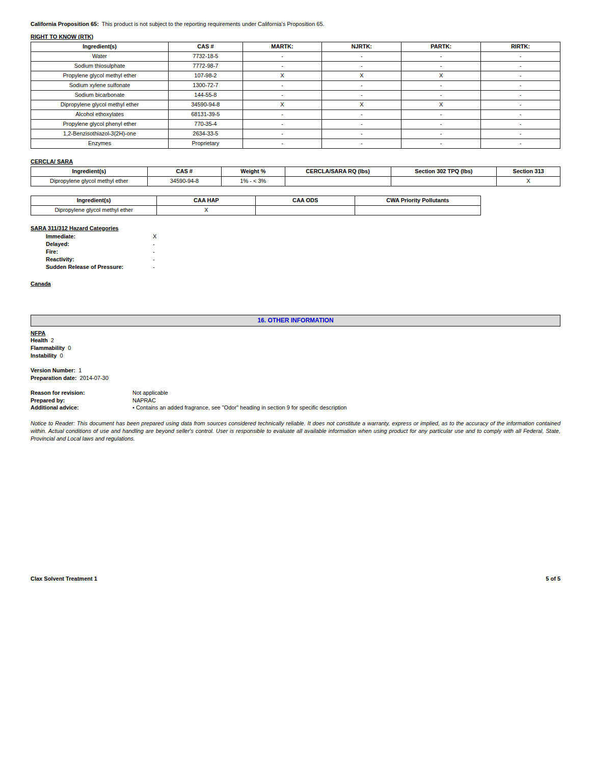California Proposition 65: This product is not subject to the reporting requirements under California's Proposition 65.
RIGHT TO KNOW (RTK)
| Ingredient(s) | CAS # | MARTK: | NJRTK: | PARTK: | RIRTK: |
| --- | --- | --- | --- | --- | --- |
| Water | 7732-18-5 | - | - | - | - |
| Sodium thiosulphate | 7772-98-7 | - | - | - | - |
| Propylene glycol methyl ether | 107-98-2 | X | X | X | - |
| Sodium xylene sulfonate | 1300-72-7 | - | - | - | - |
| Sodium bicarbonate | 144-55-8 | - | - | - | - |
| Dipropylene glycol methyl ether | 34590-94-8 | X | X | X | - |
| Alcohol ethoxylates | 68131-39-5 | - | - | - | - |
| Propylene glycol phenyl ether | 770-35-4 | - | - | - | - |
| 1,2-Benzisothiazol-3(2H)-one | 2634-33-5 | - | - | - | - |
| Enzymes | Proprietary | - | - | - | - |
CERCLA/ SARA
| Ingredient(s) | CAS # | Weight % | CERCLA/SARA RQ (lbs) | Section 302 TPQ (lbs) | Section 313 |
| --- | --- | --- | --- | --- | --- |
| Dipropylene glycol methyl ether | 34590-94-8 | 1% - < 3% | | | X |
| Ingredient(s) | CAA HAP | CAA ODS | CWA Priority Pollutants |
| --- | --- | --- | --- |
| Dipropylene glycol methyl ether | X | | |
SARA 311/312 Hazard Categories
Immediate: X
Delayed:-
Fire:-
Reactivity:-
Sudden Release of Pressure:-
Canada
16. OTHER INFORMATION
NFPA
Health 2
Flammability 0
Instability 0
Version Number: 1
Preparation date: 2014-07-30
Reason for revision: Not applicable
Prepared by: NAPRAC
Additional advice:• Contains an added fragrance, see "Odor" heading in section 9 for specific description
Notice to Reader: This document has been prepared using data from sources considered technically reliable. It does not constitute a warranty, express or implied, as to the accuracy of the information contained within. Actual conditions of use and handling are beyond seller's control. User is responsible to evaluate all available information when using product for any particular use and to comply with all Federal, State, Provincial and Local laws and regulations.
Clax Solvent Treatment 1 5 of 5